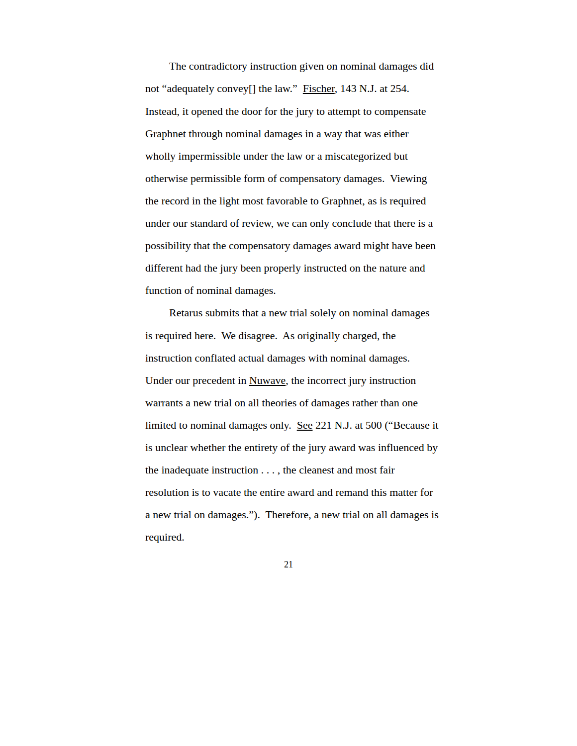The contradictory instruction given on nominal damages did not “adequately convey[] the law.” Fischer, 143 N.J. at 254. Instead, it opened the door for the jury to attempt to compensate Graphnet through nominal damages in a way that was either wholly impermissible under the law or a miscategorized but otherwise permissible form of compensatory damages. Viewing the record in the light most favorable to Graphnet, as is required under our standard of review, we can only conclude that there is a possibility that the compensatory damages award might have been different had the jury been properly instructed on the nature and function of nominal damages.
Retarus submits that a new trial solely on nominal damages is required here. We disagree. As originally charged, the instruction conflated actual damages with nominal damages. Under our precedent in Nuwave, the incorrect jury instruction warrants a new trial on all theories of damages rather than one limited to nominal damages only. See 221 N.J. at 500 (“Because it is unclear whether the entirety of the jury award was influenced by the inadequate instruction . . . , the cleanest and most fair resolution is to vacate the entire award and remand this matter for a new trial on damages.”). Therefore, a new trial on all damages is required.
21